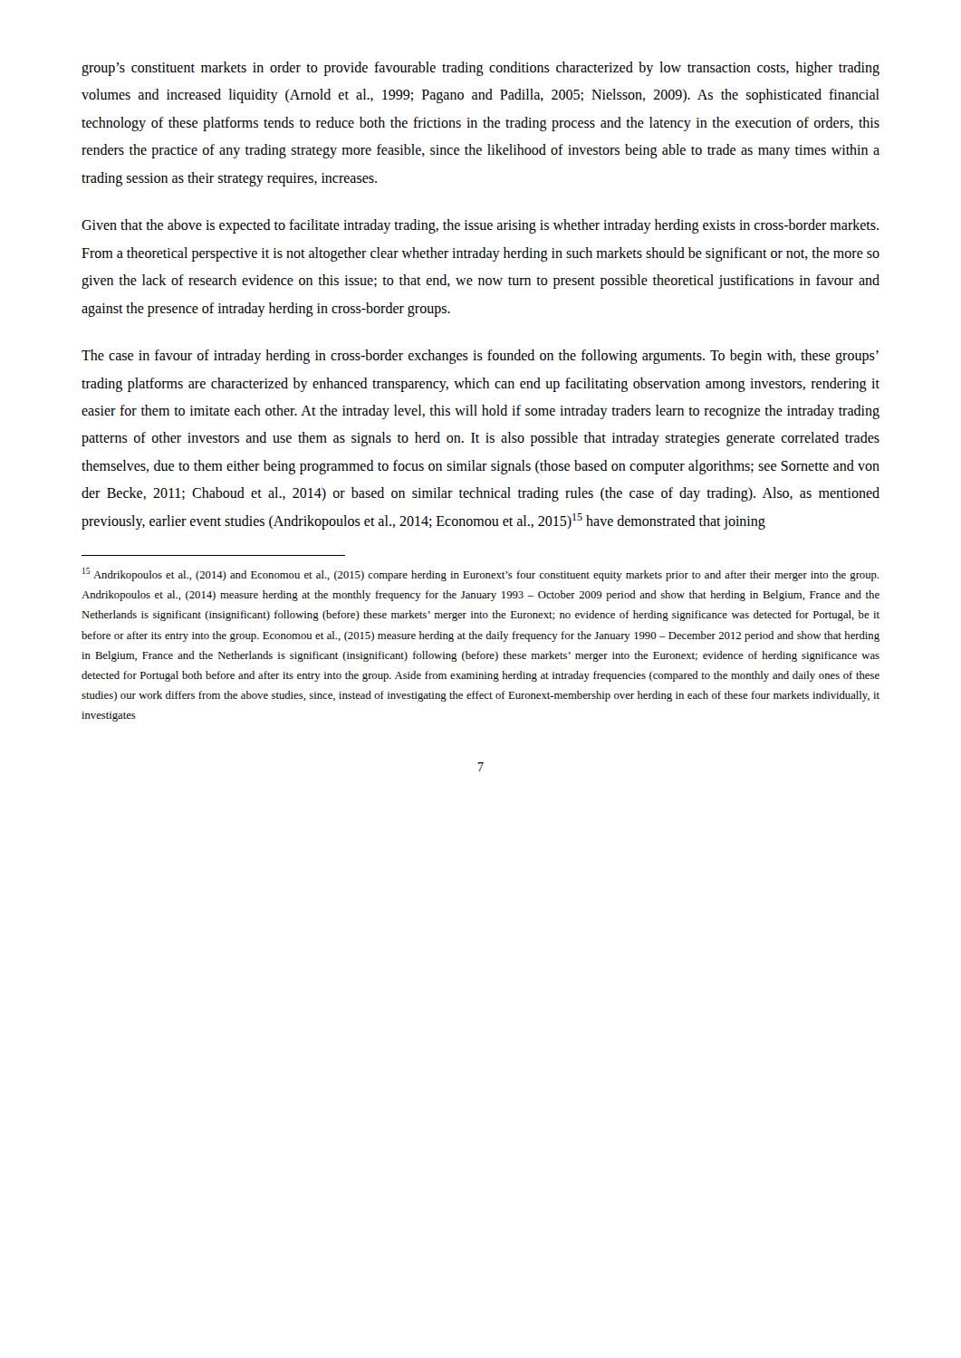group’s constituent markets in order to provide favourable trading conditions characterized by low transaction costs, higher trading volumes and increased liquidity (Arnold et al., 1999; Pagano and Padilla, 2005; Nielsson, 2009). As the sophisticated financial technology of these platforms tends to reduce both the frictions in the trading process and the latency in the execution of orders, this renders the practice of any trading strategy more feasible, since the likelihood of investors being able to trade as many times within a trading session as their strategy requires, increases.
Given that the above is expected to facilitate intraday trading, the issue arising is whether intraday herding exists in cross-border markets. From a theoretical perspective it is not altogether clear whether intraday herding in such markets should be significant or not, the more so given the lack of research evidence on this issue; to that end, we now turn to present possible theoretical justifications in favour and against the presence of intraday herding in cross-border groups.
The case in favour of intraday herding in cross-border exchanges is founded on the following arguments. To begin with, these groups’ trading platforms are characterized by enhanced transparency, which can end up facilitating observation among investors, rendering it easier for them to imitate each other. At the intraday level, this will hold if some intraday traders learn to recognize the intraday trading patterns of other investors and use them as signals to herd on. It is also possible that intraday strategies generate correlated trades themselves, due to them either being programmed to focus on similar signals (those based on computer algorithms; see Sornette and von der Becke, 2011; Chaboud et al., 2014) or based on similar technical trading rules (the case of day trading). Also, as mentioned previously, earlier event studies (Andrikopoulos et al., 2014; Economou et al., 2015)15 have demonstrated that joining
15 Andrikopoulos et al., (2014) and Economou et al., (2015) compare herding in Euronext’s four constituent equity markets prior to and after their merger into the group. Andrikopoulos et al., (2014) measure herding at the monthly frequency for the January 1993 – October 2009 period and show that herding in Belgium, France and the Netherlands is significant (insignificant) following (before) these markets’ merger into the Euronext; no evidence of herding significance was detected for Portugal, be it before or after its entry into the group. Economou et al., (2015) measure herding at the daily frequency for the January 1990 – December 2012 period and show that herding in Belgium, France and the Netherlands is significant (insignificant) following (before) these markets’ merger into the Euronext; evidence of herding significance was detected for Portugal both before and after its entry into the group. Aside from examining herding at intraday frequencies (compared to the monthly and daily ones of these studies) our work differs from the above studies, since, instead of investigating the effect of Euronext-membership over herding in each of these four markets individually, it investigates
7